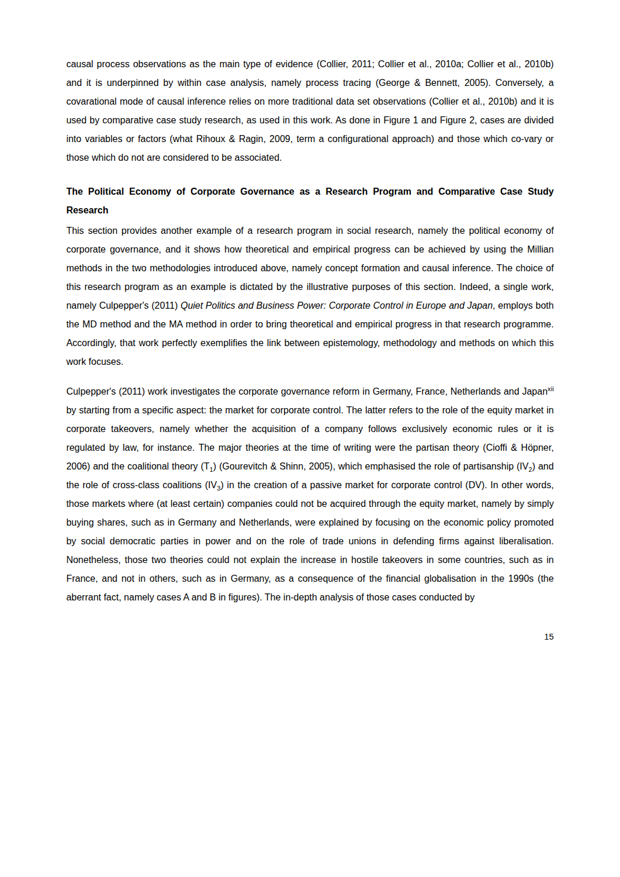causal process observations as the main type of evidence (Collier, 2011; Collier et al., 2010a; Collier et al., 2010b) and it is underpinned by within case analysis, namely process tracing (George & Bennett, 2005). Conversely, a covarational mode of causal inference relies on more traditional data set observations (Collier et al., 2010b) and it is used by comparative case study research, as used in this work. As done in Figure 1 and Figure 2, cases are divided into variables or factors (what Rihoux & Ragin, 2009, term a configurational approach) and those which co-vary or those which do not are considered to be associated.
The Political Economy of Corporate Governance as a Research Program and Comparative Case Study Research
This section provides another example of a research program in social research, namely the political economy of corporate governance, and it shows how theoretical and empirical progress can be achieved by using the Millian methods in the two methodologies introduced above, namely concept formation and causal inference. The choice of this research program as an example is dictated by the illustrative purposes of this section. Indeed, a single work, namely Culpepper's (2011) Quiet Politics and Business Power: Corporate Control in Europe and Japan, employs both the MD method and the MA method in order to bring theoretical and empirical progress in that research programme. Accordingly, that work perfectly exemplifies the link between epistemology, methodology and methods on which this work focuses.
Culpepper's (2011) work investigates the corporate governance reform in Germany, France, Netherlands and Japanxii by starting from a specific aspect: the market for corporate control. The latter refers to the role of the equity market in corporate takeovers, namely whether the acquisition of a company follows exclusively economic rules or it is regulated by law, for instance. The major theories at the time of writing were the partisan theory (Cioffi & Höpner, 2006) and the coalitional theory (T1) (Gourevitch & Shinn, 2005), which emphasised the role of partisanship (IV2) and the role of cross-class coalitions (IV3) in the creation of a passive market for corporate control (DV). In other words, those markets where (at least certain) companies could not be acquired through the equity market, namely by simply buying shares, such as in Germany and Netherlands, were explained by focusing on the economic policy promoted by social democratic parties in power and on the role of trade unions in defending firms against liberalisation. Nonetheless, those two theories could not explain the increase in hostile takeovers in some countries, such as in France, and not in others, such as in Germany, as a consequence of the financial globalisation in the 1990s (the aberrant fact, namely cases A and B in figures). The in-depth analysis of those cases conducted by
15